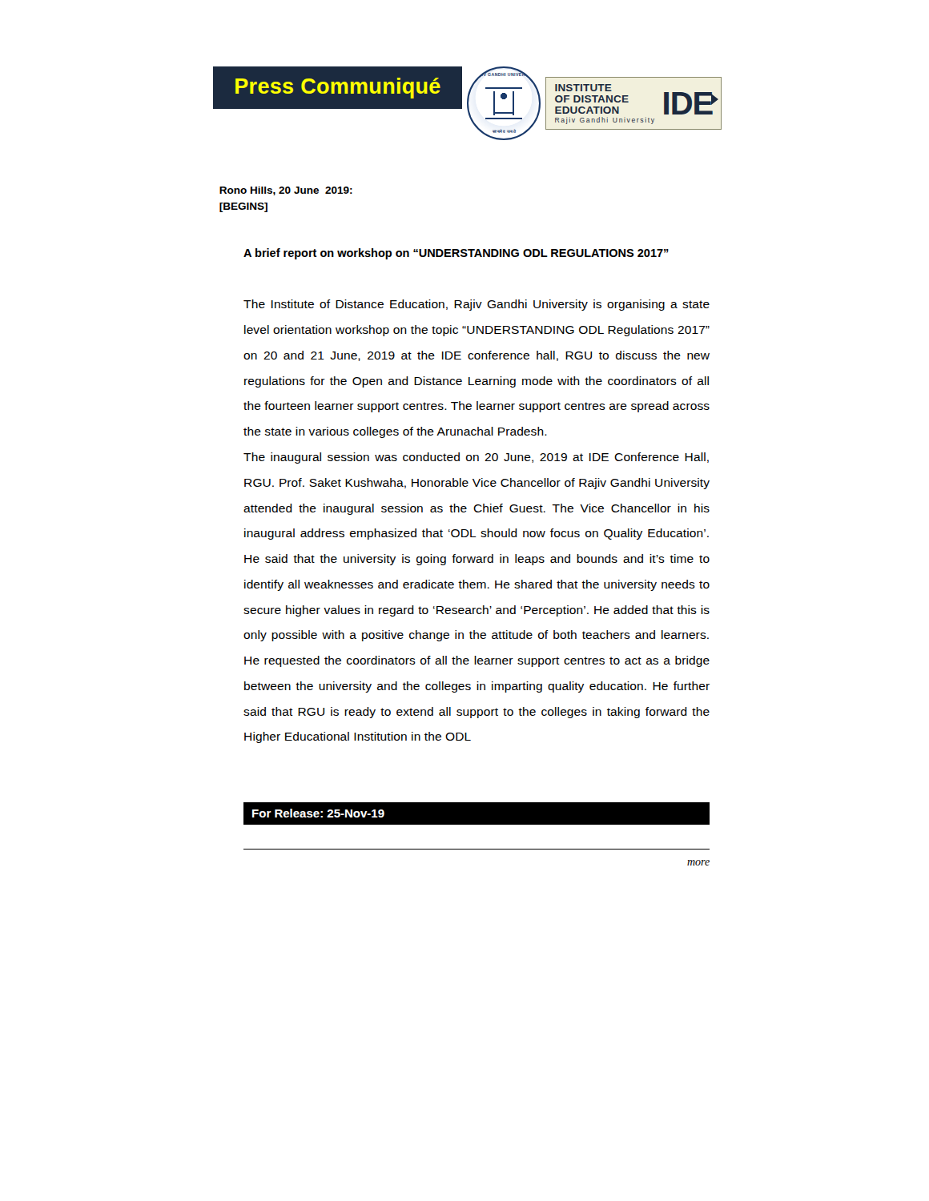Press Communiqué
RAJIV GANDHI UNIVERSITY
सत्यमेव जयते
INSTITUTE
OF DISTANCE
EDUCATION
Rajiv Gandhi University
IDE
Rono Hills, 20 June 2019:
[BEGINS]
A brief report on workshop on “UNDERSTANDING ODL REGULATIONS 2017”
The Institute of Distance Education, Rajiv Gandhi University is organising a state level orientation workshop on the topic “UNDERSTANDING ODL Regulations 2017” on 20 and 21 June, 2019 at the IDE conference hall, RGU to discuss the new regulations for the Open and Distance Learning mode with the coordinators of all the fourteen learner support centres. The learner support centres are spread across the state in various colleges of the Arunachal Pradesh.
The inaugural session was conducted on 20 June, 2019 at IDE Conference Hall, RGU. Prof. Saket Kushwaha, Honorable Vice Chancellor of Rajiv Gandhi University attended the inaugural session as the Chief Guest. The Vice Chancellor in his inaugural address emphasized that ‘ODL should now focus on Quality Education’. He said that the university is going forward in leaps and bounds and it’s time to identify all weaknesses and eradicate them. He shared that the university needs to secure higher values in regard to ‘Research’ and ‘Perception’. He added that this is only possible with a positive change in the attitude of both teachers and learners. He requested the coordinators of all the learner support centres to act as a bridge between the university and the colleges in imparting quality education. He further said that RGU is ready to extend all support to the colleges in taking forward the Higher Educational Institution in the ODL
For Release: 25-Nov-19
more